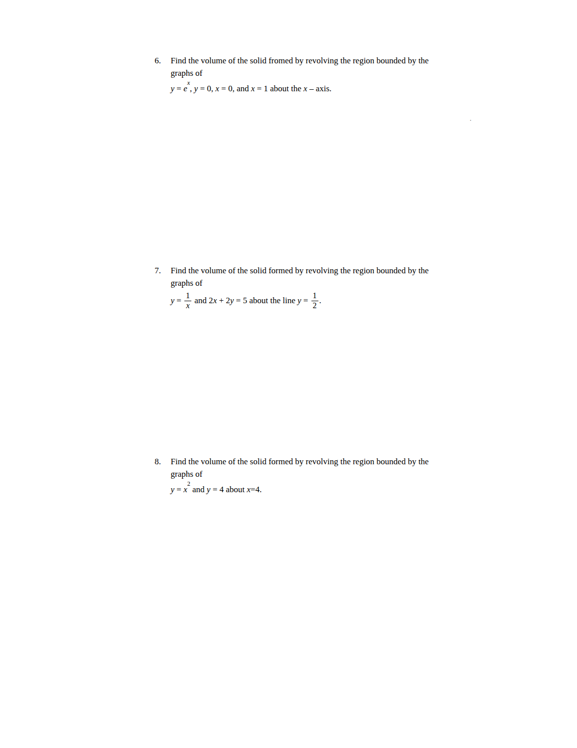·
6. Find the volume of the solid fromed by revolving the region bounded by the graphs of y = ex, y = 0, x = 0, and x = 1 about the x – axis.
7. Find the volume of the solid formed by revolving the region bounded by the graphs of y = 1 x and 2x + 2y = 5 about the line y = 12.
8. Find the volume of the solid formed by revolving the region bounded by the graphs of y = x2 and y = 4 about x=4.